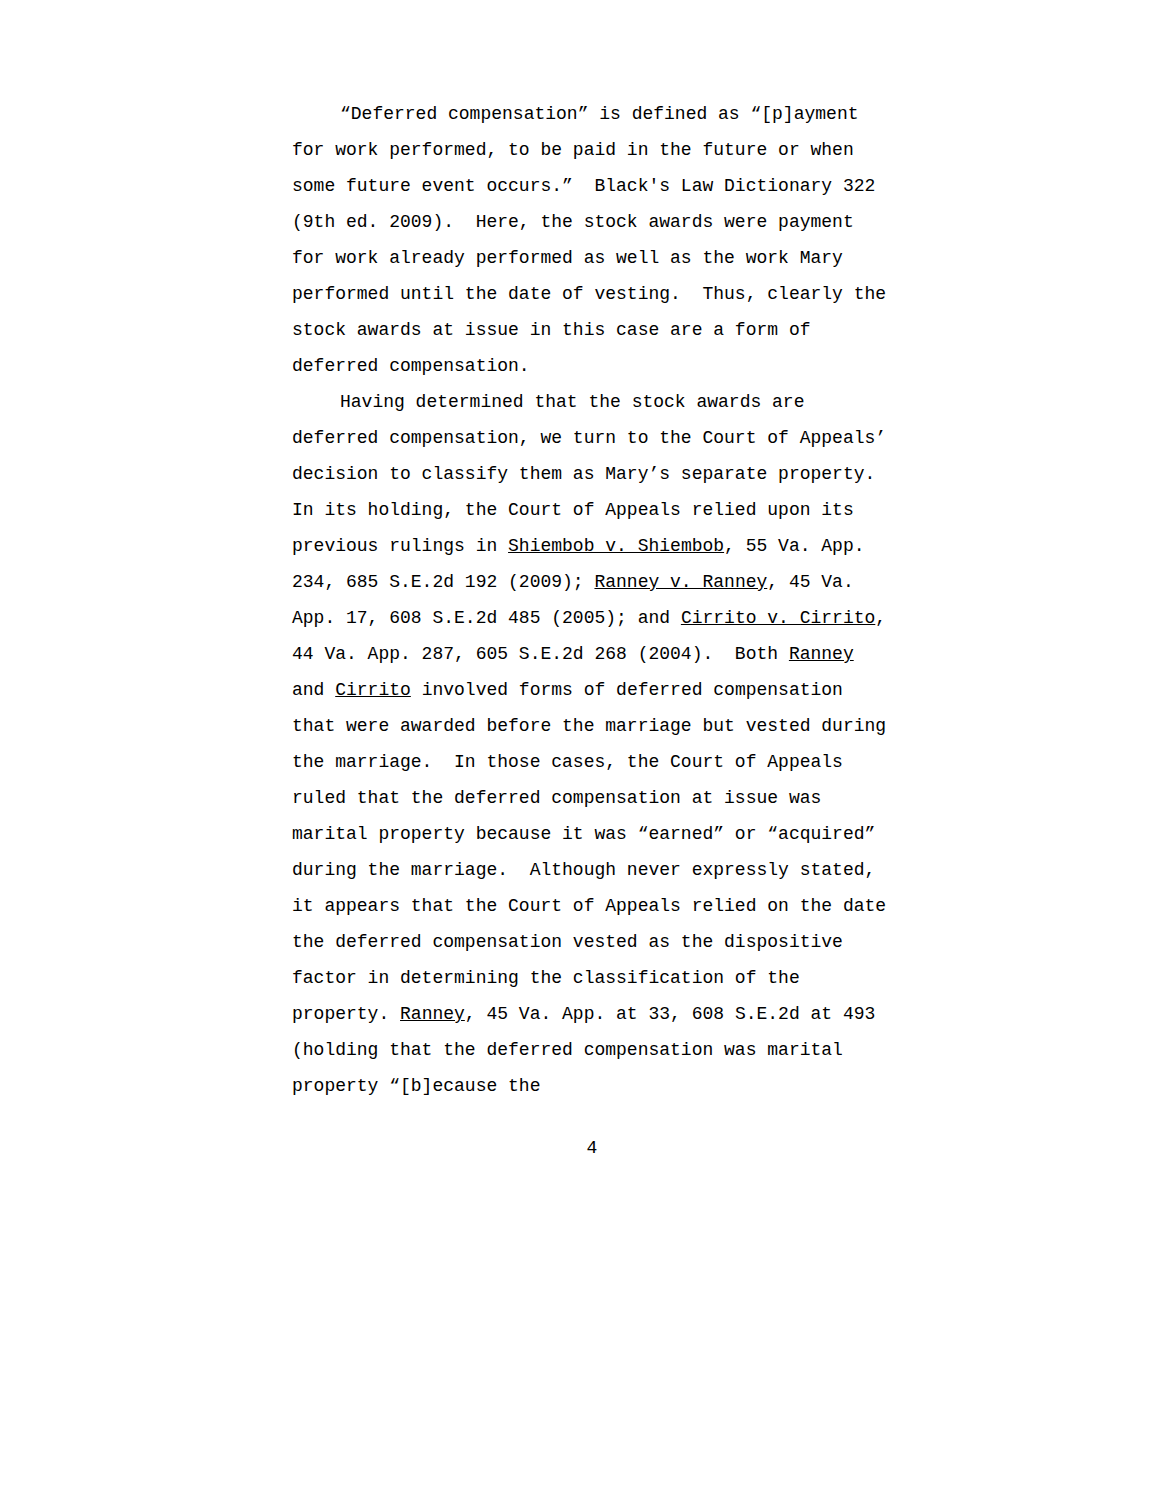“Deferred compensation” is defined as “[p]ayment for work performed, to be paid in the future or when some future event occurs.” Black's Law Dictionary 322 (9th ed. 2009). Here, the stock awards were payment for work already performed as well as the work Mary performed until the date of vesting. Thus, clearly the stock awards at issue in this case are a form of deferred compensation.
Having determined that the stock awards are deferred compensation, we turn to the Court of Appeals’ decision to classify them as Mary’s separate property. In its holding, the Court of Appeals relied upon its previous rulings in Shiembob v. Shiembob, 55 Va. App. 234, 685 S.E.2d 192 (2009); Ranney v. Ranney, 45 Va. App. 17, 608 S.E.2d 485 (2005); and Cirrito v. Cirrito, 44 Va. App. 287, 605 S.E.2d 268 (2004). Both Ranney and Cirrito involved forms of deferred compensation that were awarded before the marriage but vested during the marriage. In those cases, the Court of Appeals ruled that the deferred compensation at issue was marital property because it was “earned” or “acquired” during the marriage. Although never expressly stated, it appears that the Court of Appeals relied on the date the deferred compensation vested as the dispositive factor in determining the classification of the property. Ranney, 45 Va. App. at 33, 608 S.E.2d at 493 (holding that the deferred compensation was marital property “[b]ecause the
4